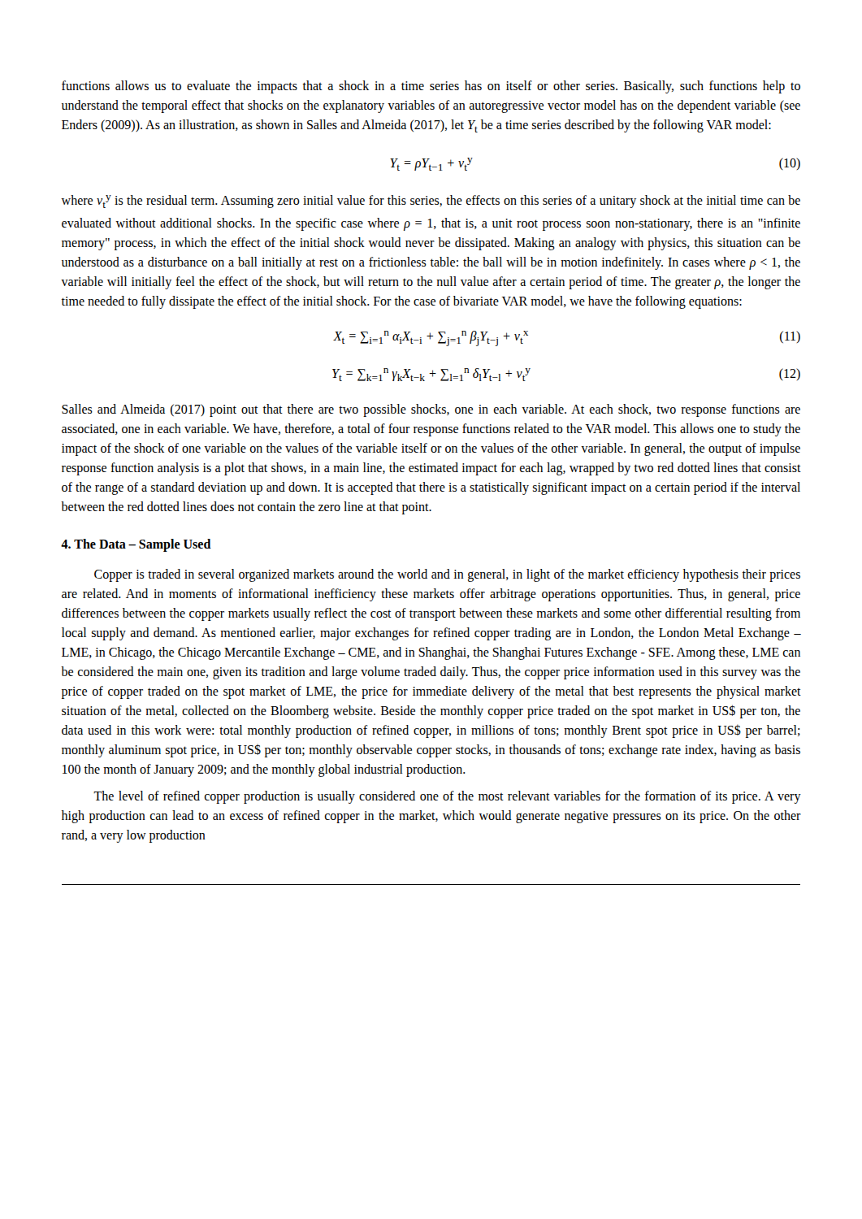functions allows us to evaluate the impacts that a shock in a time series has on itself or other series. Basically, such functions help to understand the temporal effect that shocks on the explanatory variables of an autoregressive vector model has on the dependent variable (see Enders (2009)). As an illustration, as shown in Salles and Almeida (2017), let Yt be a time series described by the following VAR model:
Yt = ρYt−1 + νty
(10)
where νty is the residual term. Assuming zero initial value for this series, the effects on this series of a unitary shock at the initial time can be evaluated without additional shocks. In the specific case where ρ = 1, that is, a unit root process soon non-stationary, there is an "infinite memory" process, in which the effect of the initial shock would never be dissipated. Making an analogy with physics, this situation can be understood as a disturbance on a ball initially at rest on a frictionless table: the ball will be in motion indefinitely. In cases where ρ < 1, the variable will initially feel the effect of the shock, but will return to the null value after a certain period of time. The greater ρ, the longer the time needed to fully dissipate the effect of the initial shock. For the case of bivariate VAR model, we have the following equations:
Xt = ∑i=1n αiXt−i + ∑j=1n βjYt−j + νtx
(11)
Yt = ∑k=1n γkXt−k + ∑l=1n δlYt−l + νty
(12)
Salles and Almeida (2017) point out that there are two possible shocks, one in each variable. At each shock, two response functions are associated, one in each variable. We have, therefore, a total of four response functions related to the VAR model. This allows one to study the impact of the shock of one variable on the values of the variable itself or on the values of the other variable. In general, the output of impulse response function analysis is a plot that shows, in a main line, the estimated impact for each lag, wrapped by two red dotted lines that consist of the range of a standard deviation up and down. It is accepted that there is a statistically significant impact on a certain period if the interval between the red dotted lines does not contain the zero line at that point.
4. The Data – Sample Used
Copper is traded in several organized markets around the world and in general, in light of the market efficiency hypothesis their prices are related. And in moments of informational inefficiency these markets offer arbitrage operations opportunities. Thus, in general, price differences between the copper markets usually reflect the cost of transport between these markets and some other differential resulting from local supply and demand. As mentioned earlier, major exchanges for refined copper trading are in London, the London Metal Exchange – LME, in Chicago, the Chicago Mercantile Exchange – CME, and in Shanghai, the Shanghai Futures Exchange - SFE. Among these, LME can be considered the main one, given its tradition and large volume traded daily. Thus, the copper price information used in this survey was the price of copper traded on the spot market of LME, the price for immediate delivery of the metal that best represents the physical market situation of the metal, collected on the Bloomberg website. Beside the monthly copper price traded on the spot market in US$ per ton, the data used in this work were: total monthly production of refined copper, in millions of tons; monthly Brent spot price in US$ per barrel; monthly aluminum spot price, in US$ per ton; monthly observable copper stocks, in thousands of tons; exchange rate index, having as basis 100 the month of January 2009; and the monthly global industrial production.
The level of refined copper production is usually considered one of the most relevant variables for the formation of its price. A very high production can lead to an excess of refined copper in the market, which would generate negative pressures on its price. On the other rand, a very low production